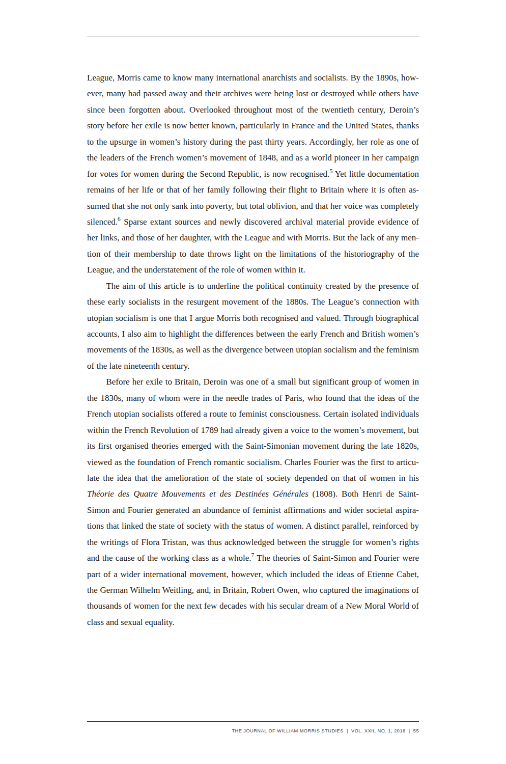League, Morris came to know many international anarchists and socialists. By the 1890s, however, many had passed away and their archives were being lost or destroyed while others have since been forgotten about. Overlooked throughout most of the twentieth century, Deroin’s story before her exile is now better known, particularly in France and the United States, thanks to the upsurge in women’s history during the past thirty years. Accordingly, her role as one of the leaders of the French women’s movement of 1848, and as a world pioneer in her campaign for votes for women during the Second Republic, is now recognised.5 Yet little documentation remains of her life or that of her family following their flight to Britain where it is often assumed that she not only sank into poverty, but total oblivion, and that her voice was completely silenced.6 Sparse extant sources and newly discovered archival material provide evidence of her links, and those of her daughter, with the League and with Morris. But the lack of any mention of their membership to date throws light on the limitations of the historiography of the League, and the understatement of the role of women within it.
The aim of this article is to underline the political continuity created by the presence of these early socialists in the resurgent movement of the 1880s. The League’s connection with utopian socialism is one that I argue Morris both recognised and valued. Through biographical accounts, I also aim to highlight the differences between the early French and British women’s movements of the 1830s, as well as the divergence between utopian socialism and the feminism of the late nineteenth century.
Before her exile to Britain, Deroin was one of a small but significant group of women in the 1830s, many of whom were in the needle trades of Paris, who found that the ideas of the French utopian socialists offered a route to feminist consciousness. Certain isolated individuals within the French Revolution of 1789 had already given a voice to the women’s movement, but its first organised theories emerged with the Saint-Simonian movement during the late 1820s, viewed as the foundation of French romantic socialism. Charles Fourier was the first to articulate the idea that the amelioration of the state of society depended on that of women in his Théorie des Quatre Mouvements et des Destinées Générales (1808). Both Henri de Saint-Simon and Fourier generated an abundance of feminist affirmations and wider societal aspirations that linked the state of society with the status of women. A distinct parallel, reinforced by the writings of Flora Tristan, was thus acknowledged between the struggle for women’s rights and the cause of the working class as a whole.7 The theories of Saint-Simon and Fourier were part of a wider international movement, however, which included the ideas of Etienne Cabet, the German Wilhelm Weitling, and, in Britain, Robert Owen, who captured the imaginations of thousands of women for the next few decades with his secular dream of a New Moral World of class and sexual equality.
The Journal of William Morris Studies | Vol. XXII, No. 1, 2016 | 55